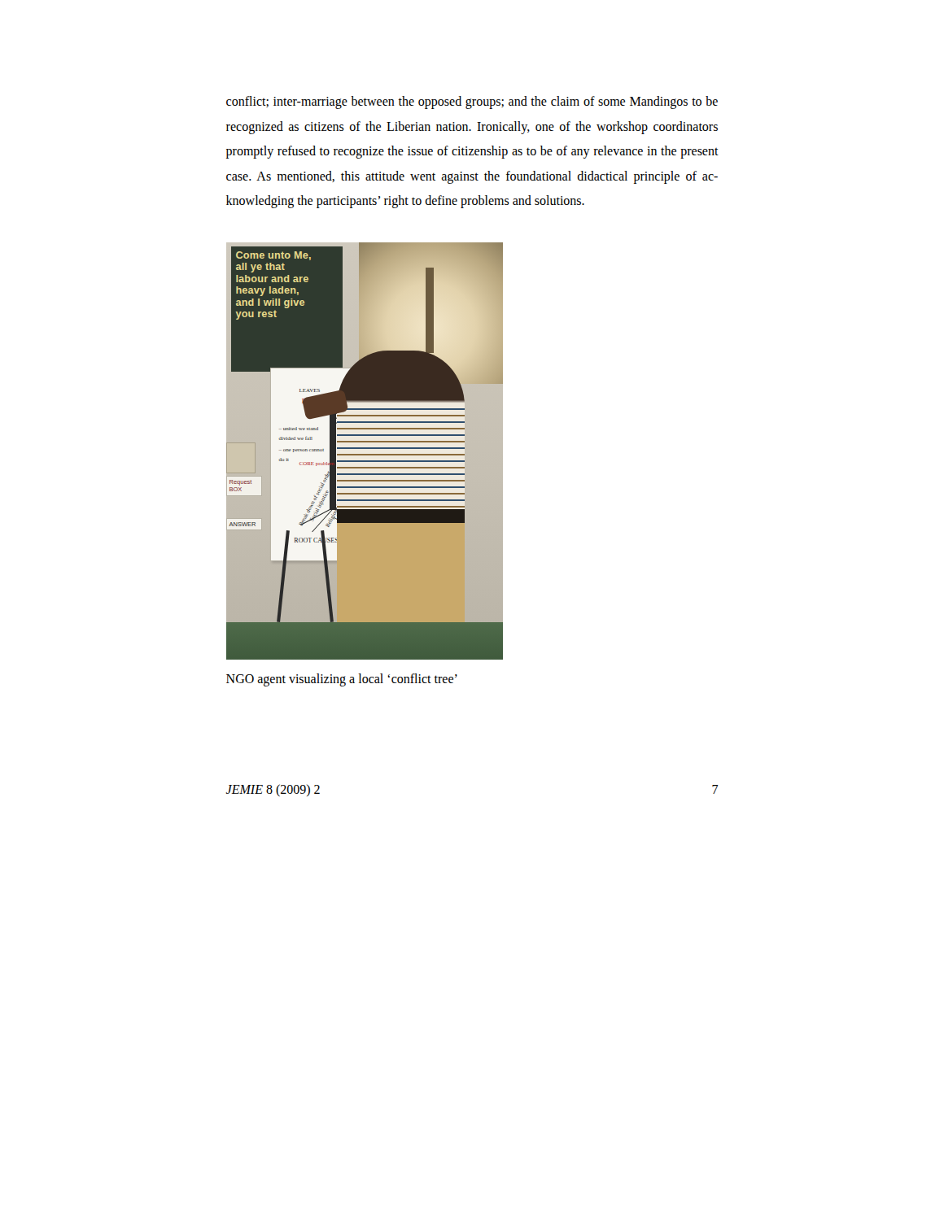conflict; inter-marriage between the opposed groups; and the claim of some Mandingos to be recognized as citizens of the Liberian nation. Ironically, one of the workshop coordinators promptly refused to recognize the issue of citizenship as to be of any relevance in the present case. As mentioned, this attitude went against the foundational didactical principle of acknowledging the participants’ right to define problems and solutions.
Come unto Me,
all ye that
labour and are
heavy laden,
and I will give
you rest
Request
BOX
ANSWER
LEAVES
EFFECTS
conflict
Effect
confusion
– united we stand
divided we fall
– one person cannot
do it
Lack of
Culture
Trust
– No Love
CORE problem
SOLUTION
– Peace treaty
• Love and
tolerance
Break down of social order
Social injustice
Religious intolerance
Land disputes
Citizenship question
Poverty
ROOT CAUSES
NGO agent visualizing a local ‘conflict tree’
JEMIE 8 (2009) 2 7